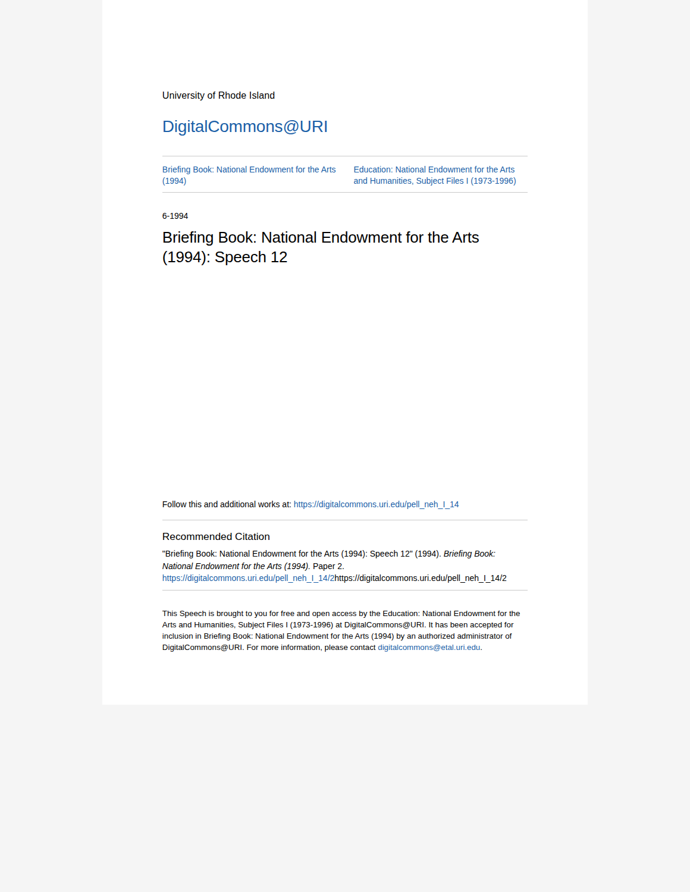University of Rhode Island
DigitalCommons@URI
Briefing Book: National Endowment for the Arts (1994)
Education: National Endowment for the Arts and Humanities, Subject Files I (1973-1996)
6-1994
Briefing Book: National Endowment for the Arts (1994): Speech 12
Follow this and additional works at: https://digitalcommons.uri.edu/pell_neh_I_14
Recommended Citation
"Briefing Book: National Endowment for the Arts (1994): Speech 12" (1994). Briefing Book: National Endowment for the Arts (1994). Paper 2.
https://digitalcommons.uri.edu/pell_neh_I_14/2https://digitalcommons.uri.edu/pell_neh_I_14/2
This Speech is brought to you for free and open access by the Education: National Endowment for the Arts and Humanities, Subject Files I (1973-1996) at DigitalCommons@URI. It has been accepted for inclusion in Briefing Book: National Endowment for the Arts (1994) by an authorized administrator of DigitalCommons@URI. For more information, please contact digitalcommons@etal.uri.edu.